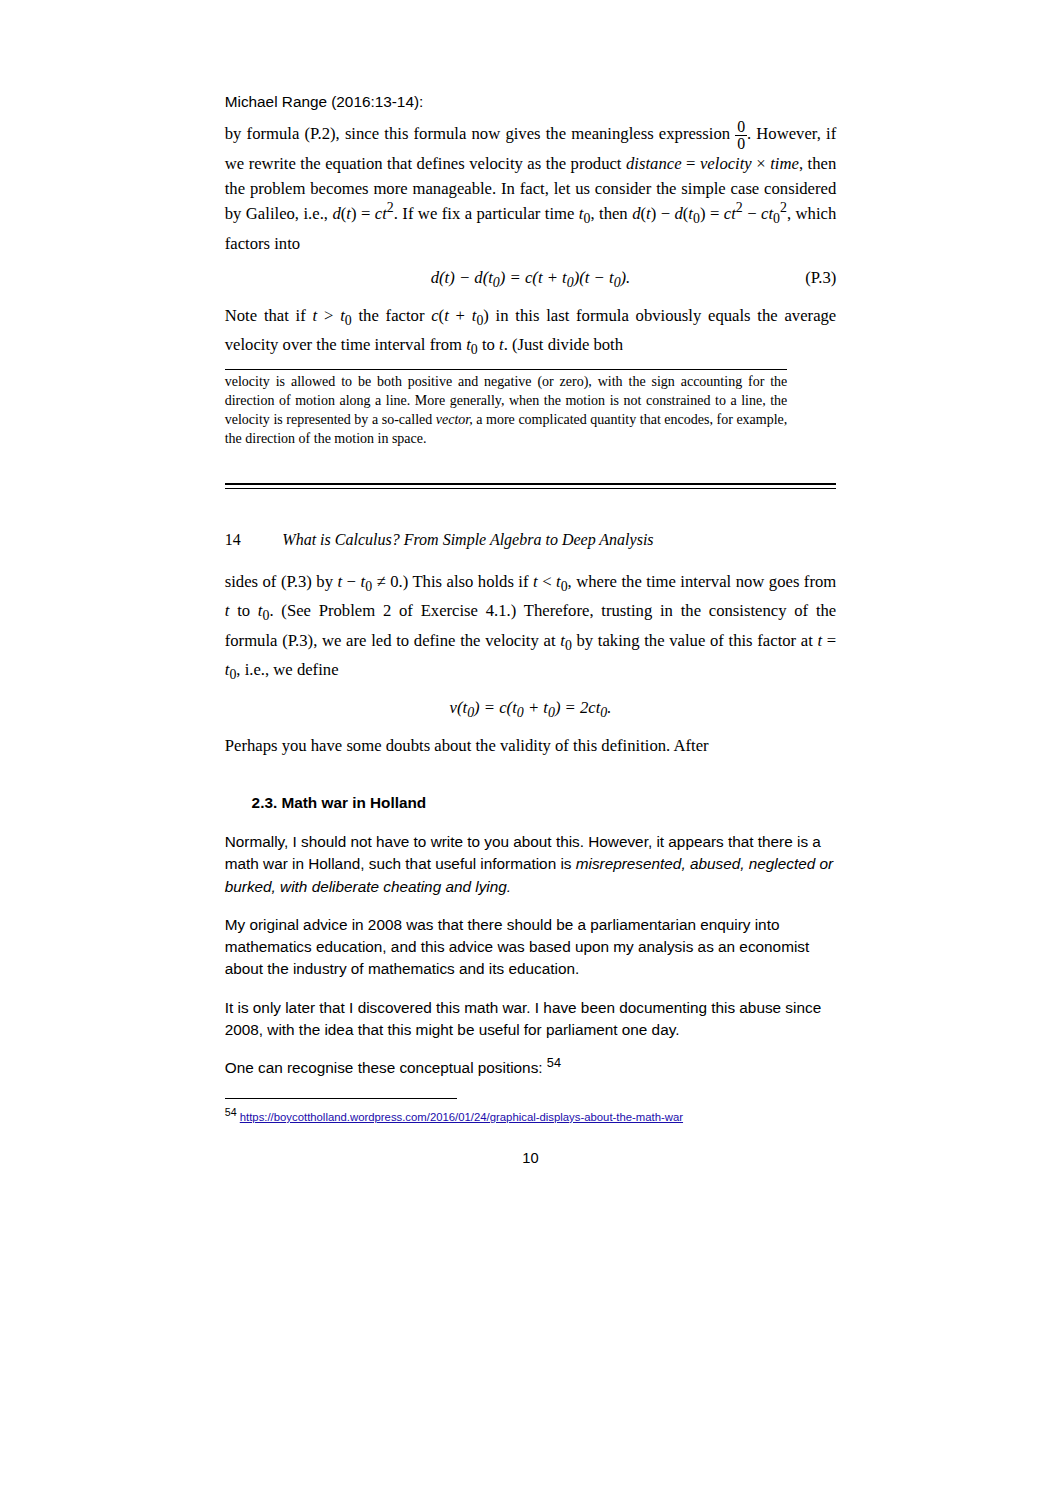Michael Range (2016:13-14):
by formula (P.2), since this formula now gives the meaningless expression 00. However, if we rewrite the equation that defines velocity as the product distance = velocity × time, then the problem becomes more manageable. In fact, let us consider the simple case considered by Galileo, i.e., d(t) = ct2. If we fix a particular time t0, then d(t) − d(t0) = ct2 − ct02, which factors into
d(t) − d(t0) = c(t + t0)(t − t0). (P.3)
Note that if t > t0 the factor c(t + t0) in this last formula obviously equals the average velocity over the time interval from t0 to t. (Just divide both
velocity is allowed to be both positive and negative (or zero), with the sign accounting for the direction of motion along a line. More generally, when the motion is not constrained to a line, the velocity is represented by a so-called vector, a more complicated quantity that encodes, for example, the direction of the motion in space.
14 What is Calculus? From Simple Algebra to Deep Analysis
sides of (P.3) by t − t0 ≠ 0.) This also holds if t < t0, where the time interval now goes from t to t0. (See Problem 2 of Exercise 4.1.) Therefore, trusting in the consistency of the formula (P.3), we are led to define the velocity at t0 by taking the value of this factor at t = t0, i.e., we define
v(t0) = c(t0 + t0) = 2ct0.
Perhaps you have some doubts about the validity of this definition. After
2.3. Math war in Holland
Normally, I should not have to write to you about this. However, it appears that there is a math war in Holland, such that useful information is misrepresented, abused, neglected or burked, with deliberate cheating and lying.
My original advice in 2008 was that there should be a parliamentarian enquiry into mathematics education, and this advice was based upon my analysis as an economist about the industry of mathematics and its education.
It is only later that I discovered this math war. I have been documenting this abuse since 2008, with the idea that this might be useful for parliament one day.
One can recognise these conceptual positions: 54
54 https://boycottholland.wordpress.com/2016/01/24/graphical-displays-about-the-math-war
10